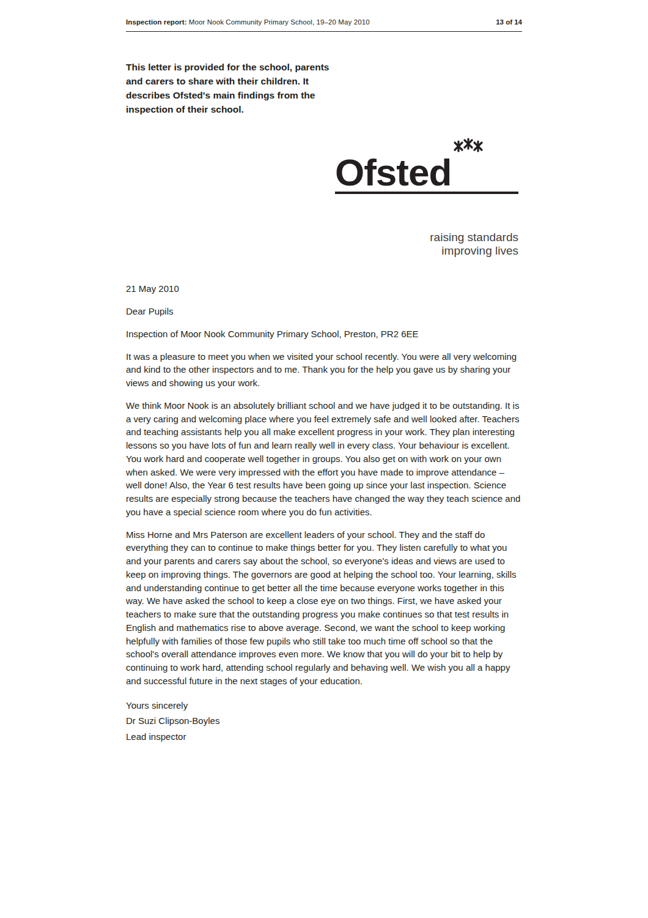Inspection report: Moor Nook Community Primary School, 19–20 May 2010
13 of 14
This letter is provided for the school, parents and carers to share with their children. It describes Ofsted's main findings from the inspection of their school.
Ofsted
raising standards
improving lives
21 May 2010
Dear Pupils
Inspection of Moor Nook Community Primary School, Preston, PR2 6EE
It was a pleasure to meet you when we visited your school recently. You were all very welcoming and kind to the other inspectors and to me. Thank you for the help you gave us by sharing your views and showing us your work.
We think Moor Nook is an absolutely brilliant school and we have judged it to be outstanding. It is a very caring and welcoming place where you feel extremely safe and well looked after. Teachers and teaching assistants help you all make excellent progress in your work. They plan interesting lessons so you have lots of fun and learn really well in every class. Your behaviour is excellent. You work hard and cooperate well together in groups. You also get on with work on your own when asked. We were very impressed with the effort you have made to improve attendance – well done! Also, the Year 6 test results have been going up since your last inspection. Science results are especially strong because the teachers have changed the way they teach science and you have a special science room where you do fun activities.
Miss Horne and Mrs Paterson are excellent leaders of your school. They and the staff do everything they can to continue to make things better for you. They listen carefully to what you and your parents and carers say about the school, so everyone's ideas and views are used to keep on improving things. The governors are good at helping the school too. Your learning, skills and understanding continue to get better all the time because everyone works together in this way. We have asked the school to keep a close eye on two things. First, we have asked your teachers to make sure that the outstanding progress you make continues so that test results in English and mathematics rise to above average. Second, we want the school to keep working helpfully with families of those few pupils who still take too much time off school so that the school's overall attendance improves even more. We know that you will do your bit to help by continuing to work hard, attending school regularly and behaving well. We wish you all a happy and successful future in the next stages of your education.
Yours sincerely
Dr Suzi Clipson-Boyles
Lead inspector